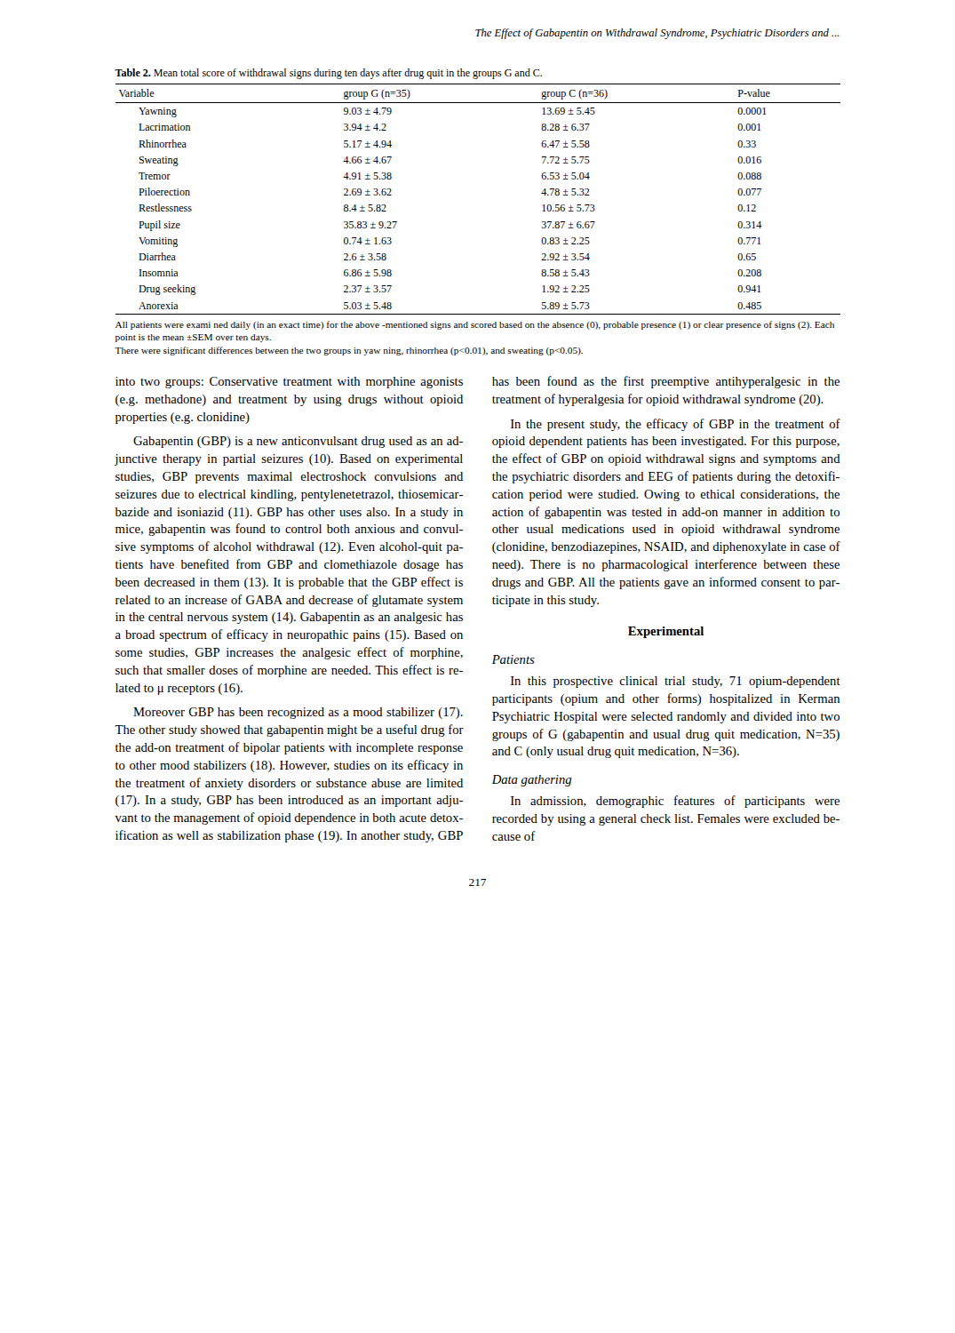The Effect of Gabapentin on Withdrawal Syndrome, Psychiatric Disorders and ...
Table 2. Mean total score of withdrawal signs during ten days after drug quit in the groups G and C.
| Variable | group G (n=35) | group C (n=36) | P-value |
| --- | --- | --- | --- |
| Yawning | 9.03 ± 4.79 | 13.69 ± 5.45 | 0.0001 |
| Lacrimation | 3.94 ± 4.2 | 8.28 ± 6.37 | 0.001 |
| Rhinorrhea | 5.17 ± 4.94 | 6.47 ± 5.58 | 0.33 |
| Sweating | 4.66 ± 4.67 | 7.72 ± 5.75 | 0.016 |
| Tremor | 4.91 ± 5.38 | 6.53 ± 5.04 | 0.088 |
| Piloerection | 2.69 ± 3.62 | 4.78 ± 5.32 | 0.077 |
| Restlessness | 8.4 ± 5.82 | 10.56 ± 5.73 | 0.12 |
| Pupil size | 35.83 ± 9.27 | 37.87 ± 6.67 | 0.314 |
| Vomiting | 0.74 ± 1.63 | 0.83 ± 2.25 | 0.771 |
| Diarrhea | 2.6 ± 3.58 | 2.92 ± 3.54 | 0.65 |
| Insomnia | 6.86 ± 5.98 | 8.58 ± 5.43 | 0.208 |
| Drug seeking | 2.37 ± 3.57 | 1.92 ± 2.25 | 0.941 |
| Anorexia | 5.03 ± 5.48 | 5.89 ± 5.73 | 0.485 |
All patients were exami ned daily (in an exact time) for the above -mentioned signs and scored based on the absence (0), probable presence (1) or clear presence of signs (2). Each point is the mean ±SEM over ten days.
There were significant differences between the two groups in yaw ning, rhinorrhea (p<0.01), and sweating (p<0.05).
into two groups: Conservative treatment with morphine agonists (e.g. methadone) and treatment by using drugs without opioid properties (e.g. clonidine)
Gabapentin (GBP) is a new anticonvulsant drug used as an adjunctive therapy in partial seizures (10). Based on experimental studies, GBP prevents maximal electroshock convulsions and seizures due to electrical kindling, pentylenetetrazol, thiosemicarbazide and isoniazid (11). GBP has other uses also. In a study in mice, gabapentin was found to control both anxious and convulsive symptoms of alcohol withdrawal (12). Even alcohol-quit patients have benefited from GBP and clomethiazole dosage has been decreased in them (13). It is probable that the GBP effect is related to an increase of GABA and decrease of glutamate system in the central nervous system (14). Gabapentin as an analgesic has a broad spectrum of efficacy in neuropathic pains (15). Based on some studies, GBP increases the analgesic effect of morphine, such that smaller doses of morphine are needed. This effect is related to μ receptors (16).
Moreover GBP has been recognized as a mood stabilizer (17). The other study showed that gabapentin might be a useful drug for the add-on treatment of bipolar patients with incomplete response to other mood stabilizers (18). However, studies on its efficacy in the treatment of anxiety disorders or substance abuse are limited (17). In a study, GBP has been introduced as an important adjuvant to the management of opioid dependence in both acute detoxification as well as stabilization phase (19). In another study, GBP has been found as the first preemptive antihyperalgesic in the treatment of hyperalgesia for opioid withdrawal syndrome (20).
In the present study, the efficacy of GBP in the treatment of opioid dependent patients has been investigated. For this purpose, the effect of GBP on opioid withdrawal signs and symptoms and the psychiatric disorders and EEG of patients during the detoxification period were studied. Owing to ethical considerations, the action of gabapentin was tested in add-on manner in addition to other usual medications used in opioid withdrawal syndrome (clonidine, benzodiazepines, NSAID, and diphenoxylate in case of need). There is no pharmacological interference between these drugs and GBP. All the patients gave an informed consent to participate in this study.
Experimental
Patients
In this prospective clinical trial study, 71 opium-dependent participants (opium and other forms) hospitalized in Kerman Psychiatric Hospital were selected randomly and divided into two groups of G (gabapentin and usual drug quit medication, N=35) and C (only usual drug quit medication, N=36).
Data gathering
In admission, demographic features of participants were recorded by using a general check list. Females were excluded because of
217